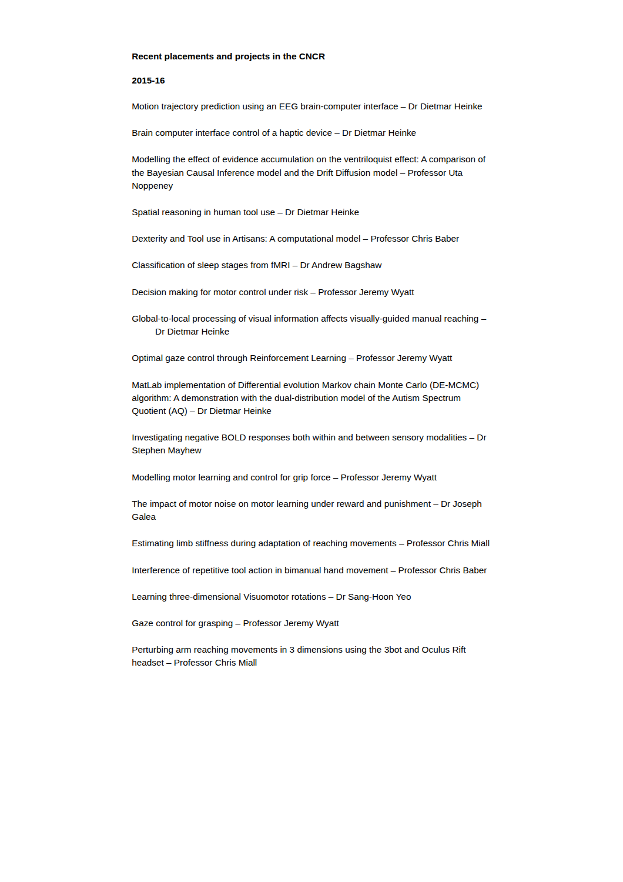Recent placements and projects in the CNCR
2015-16
Motion trajectory prediction using an EEG brain-computer interface – Dr Dietmar Heinke
Brain computer interface control of a haptic device – Dr Dietmar Heinke
Modelling the effect of evidence accumulation on the ventriloquist effect: A comparison of the Bayesian Causal Inference model and the Drift Diffusion model – Professor Uta Noppeney
Spatial reasoning in human tool use – Dr Dietmar Heinke
Dexterity and Tool use in Artisans: A computational model – Professor Chris Baber
Classification of sleep stages from fMRI – Dr Andrew Bagshaw
Decision making for motor control under risk – Professor Jeremy Wyatt
Global-to-local processing of visual information affects visually-guided manual reaching – Dr Dietmar Heinke
Optimal gaze control through Reinforcement Learning – Professor Jeremy Wyatt
MatLab implementation of Differential evolution Markov chain Monte Carlo (DE-MCMC) algorithm: A demonstration with the dual-distribution model of the Autism Spectrum Quotient (AQ) – Dr Dietmar Heinke
Investigating negative BOLD responses both within and between sensory modalities – Dr Stephen Mayhew
Modelling motor learning and control for grip force – Professor Jeremy Wyatt
The impact of motor noise on motor learning under reward and punishment – Dr Joseph Galea
Estimating limb stiffness during adaptation of reaching movements – Professor Chris Miall
Interference of repetitive tool action in bimanual hand movement – Professor Chris Baber
Learning three-dimensional Visuomotor rotations – Dr Sang-Hoon Yeo
Gaze control for grasping – Professor Jeremy Wyatt
Perturbing arm reaching movements in 3 dimensions using the 3bot and Oculus Rift headset – Professor Chris Miall